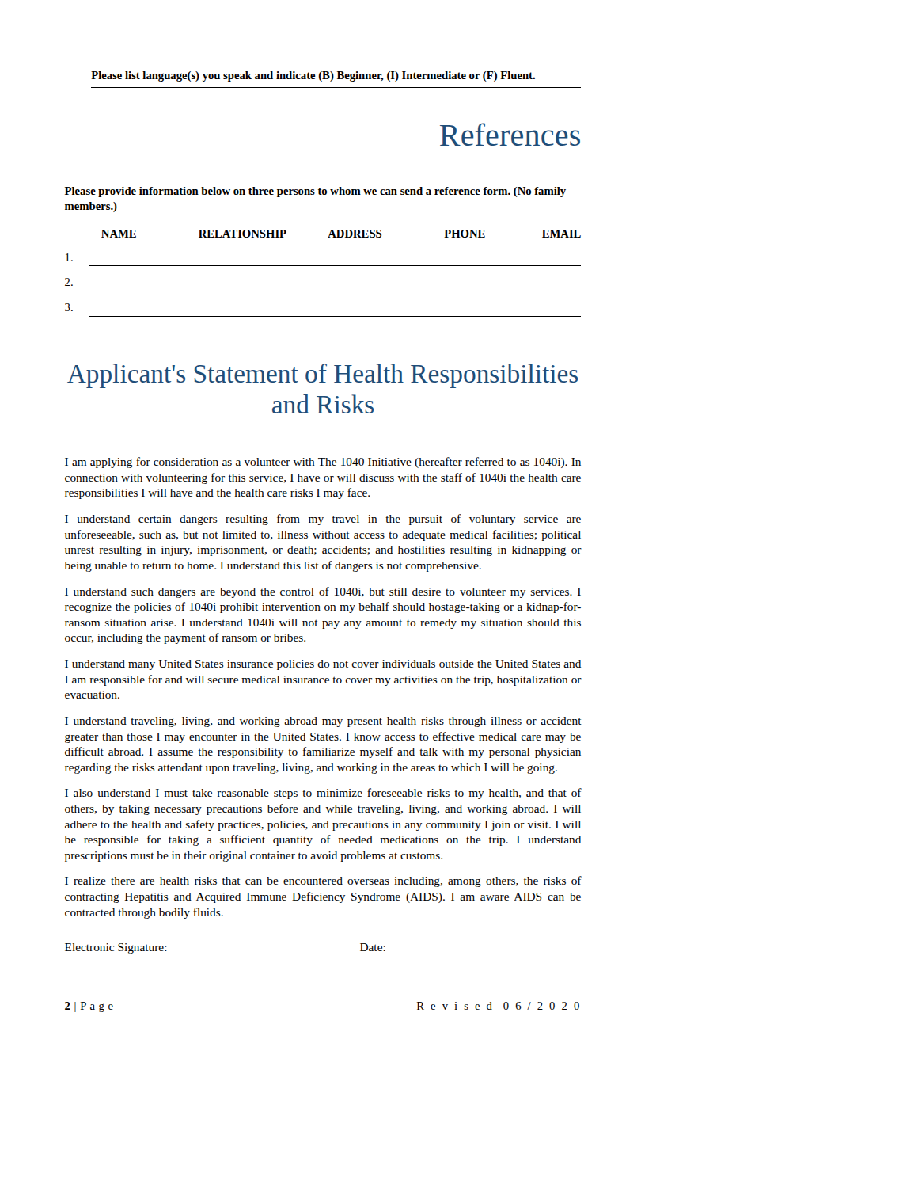Please list language(s) you speak and indicate (B) Beginner, (I) Intermediate or (F) Fluent.
References
Please provide information below on three persons to whom we can send a reference form. (No family members.)
| | NAME | RELATIONSHIP | ADDRESS | PHONE | EMAIL |
| --- | --- | --- | --- | --- | --- |
| 1. | |
| 2. | |
| 3. | |
Applicant's Statement of Health Responsibilities and Risks
I am applying for consideration as a volunteer with The 1040 Initiative (hereafter referred to as 1040i). In connection with volunteering for this service, I have or will discuss with the staff of 1040i the health care responsibilities I will have and the health care risks I may face.
I understand certain dangers resulting from my travel in the pursuit of voluntary service are unforeseeable, such as, but not limited to, illness without access to adequate medical facilities; political unrest resulting in injury, imprisonment, or death; accidents; and hostilities resulting in kidnapping or being unable to return to home. I understand this list of dangers is not comprehensive.
I understand such dangers are beyond the control of 1040i, but still desire to volunteer my services. I recognize the policies of 1040i prohibit intervention on my behalf should hostage-taking or a kidnap-for-ransom situation arise. I understand 1040i will not pay any amount to remedy my situation should this occur, including the payment of ransom or bribes.
I understand many United States insurance policies do not cover individuals outside the United States and I am responsible for and will secure medical insurance to cover my activities on the trip, hospitalization or evacuation.
I understand traveling, living, and working abroad may present health risks through illness or accident greater than those I may encounter in the United States. I know access to effective medical care may be difficult abroad. I assume the responsibility to familiarize myself and talk with my personal physician regarding the risks attendant upon traveling, living, and working in the areas to which I will be going.
I also understand I must take reasonable steps to minimize foreseeable risks to my health, and that of others, by taking necessary precautions before and while traveling, living, and working abroad. I will adhere to the health and safety practices, policies, and precautions in any community I join or visit. I will be responsible for taking a sufficient quantity of needed medications on the trip. I understand prescriptions must be in their original container to avoid problems at customs.
I realize there are health risks that can be encountered overseas including, among others, the risks of contracting Hepatitis and Acquired Immune Deficiency Syndrome (AIDS). I am aware AIDS can be contracted through bodily fluids.
Electronic Signature: Date:
2 | P a g e
R e v i s e d 0 6 / 2 0 2 0